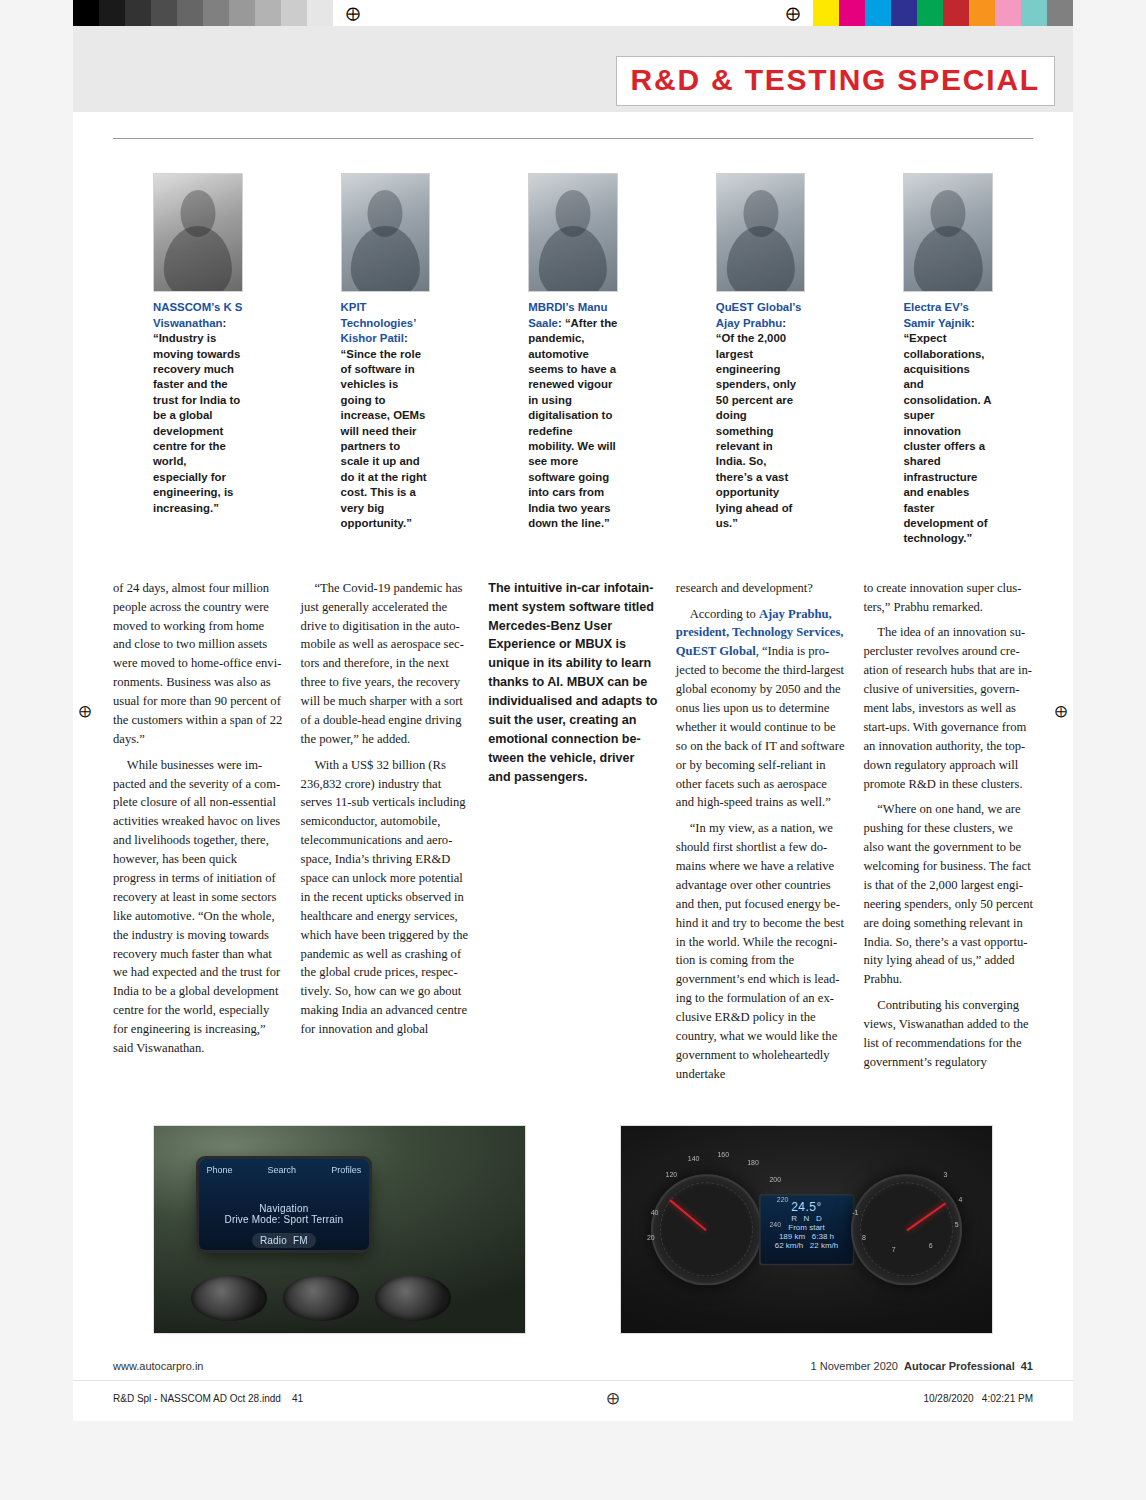⨁
⨁
⨁ ⨁
R&D & Testing Special
NASSCOM’s K S Viswanathan: “Industry is moving towards recovery much faster and the trust for India to be a global development centre for the world, especially for engineering, is increasing.”
KPIT Technologies’ Kishor Patil: “Since the role of software in vehicles is going to increase, OEMs will need their partners to scale it up and do it at the right cost. This is a very big opportunity.”
MBRDI’s Manu Saale: “After the pandemic, automotive seems to have a renewed vigour in using digitalisation to redefine mobility. We will see more software going into cars from India two years down the line.”
QuEST Global’s Ajay Prabhu: “Of the 2,000 largest engineering spenders, only 50 percent are doing something relevant in India. So, there’s a vast opportunity lying ahead of us.”
Electra EV’s Samir Yajnik: “Expect collaborations, acquisitions and consolidation. A super innovation cluster offers a shared infrastructure and enables faster development of technology.”
of 24 days, almost four million people across the country were moved to working from home and close to two million assets were moved to home-office environments. Business was also as usual for more than 90 percent of the customers within a span of 22 days.”
While businesses were impacted and the severity of a complete closure of all non-essential activities wreaked havoc on lives and livelihoods together, there, however, has been quick progress in terms of initiation of recovery at least in some sectors like automotive. “On the whole, the industry is moving towards recovery much faster than what we had expected and the trust for India to be a global development centre for the world, especially for engineering is increasing,” said Viswanathan.
“The Covid-19 pandemic has just generally accelerated the drive to digitisation in the automobile as well as aerospace sectors and therefore, in the next three to five years, the recovery will be much sharper with a sort of a double-head engine driving the power,” he added.
With a US$ 32 billion (Rs 236,832 crore) industry that serves 11-sub verticals including semiconductor, automobile, telecommunications and aerospace, India’s thriving ER&D space can unlock more potential in the recent upticks observed in healthcare and energy services, which have been triggered by the pandemic as well as crashing of the global crude prices, respectively. So, how can we go about making India an advanced centre for innovation and global
The intuitive in-car infotainment system software titled Mercedes-Benz User Experience or MBUX is unique in its ability to learn thanks to AI. MBUX can be individualised and adapts to suit the user, creating an emotional connection between the vehicle, driver and passengers.
research and development?
According to Ajay Prabhu, president, Technology Services, QuEST Global, “India is projected to become the third-largest global economy by 2050 and the onus lies upon us to determine whether it would continue to be so on the back of IT and software or by becoming self-reliant in other facets such as aerospace and high-speed trains as well.”
“In my view, as a nation, we should first shortlist a few domains where we have a relative advantage over other countries and then, put focused energy behind it and try to become the best in the world. While the recognition is coming from the government’s end which is leading to the formulation of an exclusive ER&D policy in the country, what we would like the government to wholeheartedly undertake
to create innovation super clusters,” Prabhu remarked.
The idea of an innovation supercluster revolves around creation of research hubs that are inclusive of universities, government labs, investors as well as start-ups. With governance from an innovation authority, the top-down regulatory approach will promote R&D in these clusters.
“Where on one hand, we are pushing for these clusters, we also want the government to be welcoming for business. The fact is that of the 2,000 largest engineering spenders, only 50 percent are doing something relevant in India. So, there’s a vast opportunity lying ahead of us,” added Prabhu.
Contributing his converging views, Viswanathan added to the list of recommendations for the government’s regulatory
Phone Search Profiles
Navigation
Drive Mode: Sport Terrain
Radio FM
24.5°
R N D
From start
189 km 6:38 h
62 km/h 22 km/h
120 140 160 180 200 220 240 40 20 3 4 5 6 7 8 -1
www.autocarpro.in
1 November 2020 Autocar Professional 41
R&D Spl - NASSCOM AD Oct 28.indd 41
⨁
10/28/2020 4:02:21 PM